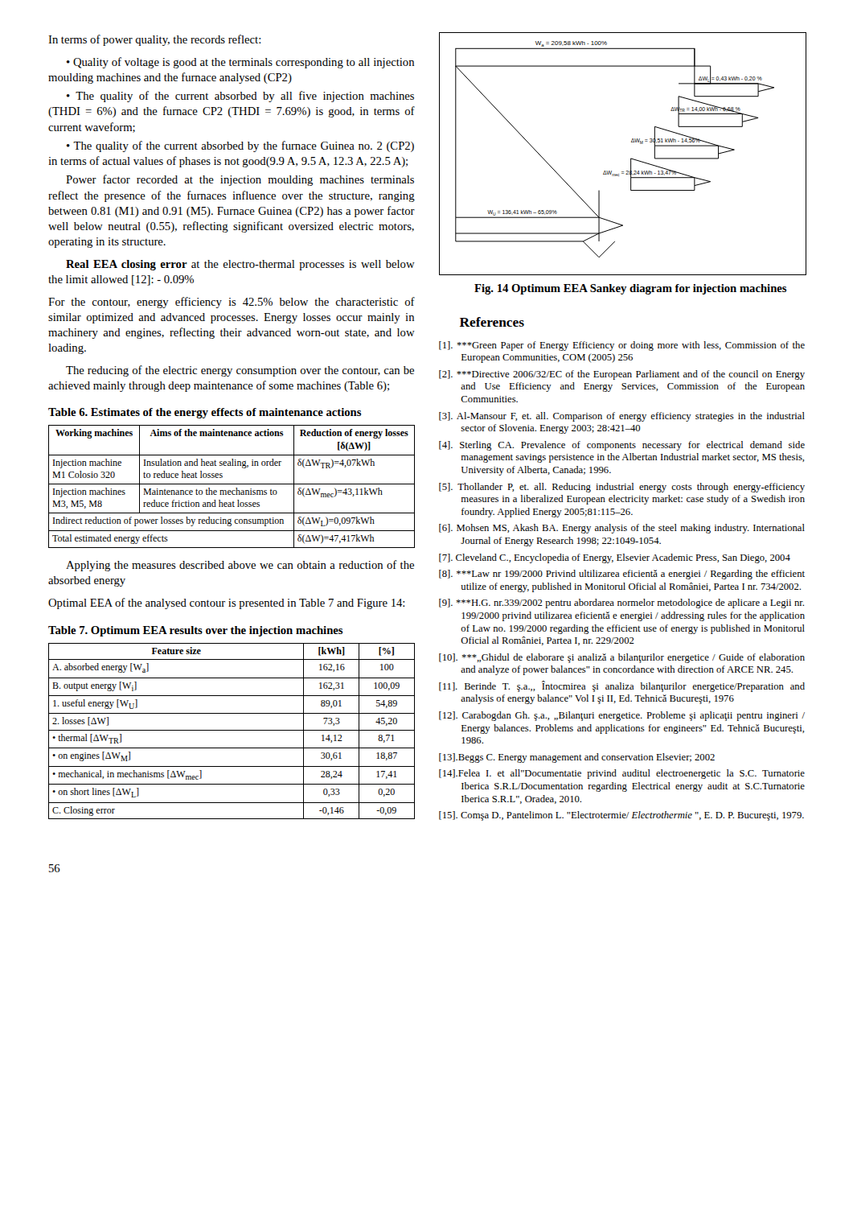In terms of power quality, the records reflect:
• Quality of voltage is good at the terminals corresponding to all injection moulding machines and the furnace analysed (CP2)
• The quality of the current absorbed by all five injection machines (THDI = 6%) and the furnace CP2 (THDI = 7.69%) is good, in terms of current waveform;
• The quality of the current absorbed by the furnace Guinea no. 2 (CP2) in terms of actual values of phases is not good(9.9 A, 9.5 A, 12.3 A, 22.5 A);
Power factor recorded at the injection moulding machines terminals reflect the presence of the furnaces influence over the structure, ranging between 0.81 (M1) and 0.91 (M5). Furnace Guinea (CP2) has a power factor well below neutral (0.55), reflecting significant oversized electric motors, operating in its structure.
Real EEA closing error at the electro-thermal processes is well below the limit allowed [12]: - 0.09%
For the contour, energy efficiency is 42.5% below the characteristic of similar optimized and advanced processes. Energy losses occur mainly in machinery and engines, reflecting their advanced worn-out state, and low loading.
The reducing of the electric energy consumption over the contour, can be achieved mainly through deep maintenance of some machines (Table 6);
Table 6. Estimates of the energy effects of maintenance actions
| Working machines | Aims of the maintenance actions | Reduction of energy losses [δ(ΔW)] |
| --- | --- | --- |
| Injection machine M1 Colosio 320 | Insulation and heat sealing, in order to reduce heat losses | δ(ΔW TR )=4,07kWh |
| Injection machines M3, M5, M8 | Maintenance to the mechanisms to reduce friction and heat losses | δ(ΔW mec )=43,11kWh |
| Indirect reduction of power losses by reducing consumption | δ(ΔW L )=0,097kWh |
| Total estimated energy effects | δ(ΔW)=47,417kWh |
Applying the measures described above we can obtain a reduction of the absorbed energy
Optimal EEA of the analysed contour is presented in Table 7 and Figure 14:
Table 7. Optimum EEA results over the injection machines
| Feature size | [kWh] | [%] |
| --- | --- | --- |
| A. absorbed energy [W a ] | 162,16 | 100 |
| B. output energy [W i ] | 162,31 | 100,09 |
| 1. useful energy [W U ] | 89,01 | 54,89 |
| 2. losses [ΔW] | 73,3 | 45,20 |
| • thermal [ΔW TR ] | 14,12 | 8,71 |
| • on engines [ΔW M ] | 30,61 | 18,87 |
| • mechanical, in mechanisms [ΔW mec ] | 28,24 | 17,41 |
| • on short lines [ΔW L ] | 0,33 | 0,20 |
| C. Closing error | -0,146 | -0,09 |
Wa = 209,58 kWh - 100% ΔWL = 0,43 kWh - 0,20 % ΔWTR = 14,00 kWh - 6,68 % ΔWM = 30,51 kWh - 14,56% ΔWmec = 28,24 kWh - 13,47% WU = 136,41 kWh – 65,09%
Fig. 14 Optimum EEA Sankey diagram for injection machines
References
[1]. ***Green Paper of Energy Efficiency or doing more with less, Commission of the European Communities, COM (2005) 256
[2]. ***Directive 2006/32/EC of the European Parliament and of the council on Energy and Use Efficiency and Energy Services, Commission of the European Communities.
[3]. Al-Mansour F, et. all. Comparison of energy efficiency strategies in the industrial sector of Slovenia. Energy 2003; 28:421–40
[4]. Sterling CA. Prevalence of components necessary for electrical demand side management savings persistence in the Albertan Industrial market sector, MS thesis, University of Alberta, Canada; 1996.
[5]. Thollander P, et. all. Reducing industrial energy costs through energy-efficiency measures in a liberalized European electricity market: case study of a Swedish iron foundry. Applied Energy 2005;81:115–26.
[6]. Mohsen MS, Akash BA. Energy analysis of the steel making industry. International Journal of Energy Research 1998; 22:1049-1054.
[7]. Cleveland C., Encyclopedia of Energy, Elsevier Academic Press, San Diego, 2004
[8]. ***Law nr 199/2000 Privind ultilizarea eficientă a energiei / Regarding the efficient utilize of energy, published in Monitorul Oficial al României, Partea I nr. 734/2002.
[9]. ***H.G. nr.339/2002 pentru abordarea normelor metodologice de aplicare a Legii nr. 199/2000 privind utilizarea eficientă e energiei / addressing rules for the application of Law no. 199/2000 regarding the efficient use of energy is published in Monitorul Oficial al României, Partea I, nr. 229/2002
[10]. ***„Ghidul de elaborare şi analiză a bilanţurilor energetice / Guide of elaboration and analyze of power balances" in concordance with direction of ARCE NR. 245.
[11]. Berinde T. ş.a.,, Întocmirea şi analiza bilanţurilor energetice/Preparation and analysis of energy balance" Vol I şi II, Ed. Tehnică Bucureşti, 1976
[12]. Carabogdan Gh. ş.a., „Bilanţuri energetice. Probleme şi aplicaţii pentru ingineri / Energy balances. Problems and applications for engineers" Ed. Tehnică Bucureşti, 1986.
[13].Beggs C. Energy management and conservation Elsevier; 2002
[14].Felea I. et all"Documentatie privind auditul electroenergetic la S.C. Turnatorie Iberica S.R.L/Documentation regarding Electrical energy audit at S.C.Turnatorie Iberica S.R.L", Oradea, 2010.
[15]. Comşa D., Pantelimon L. "Electrotermie/ Electrothermie ", E. D. P. Bucureşti, 1979.
56